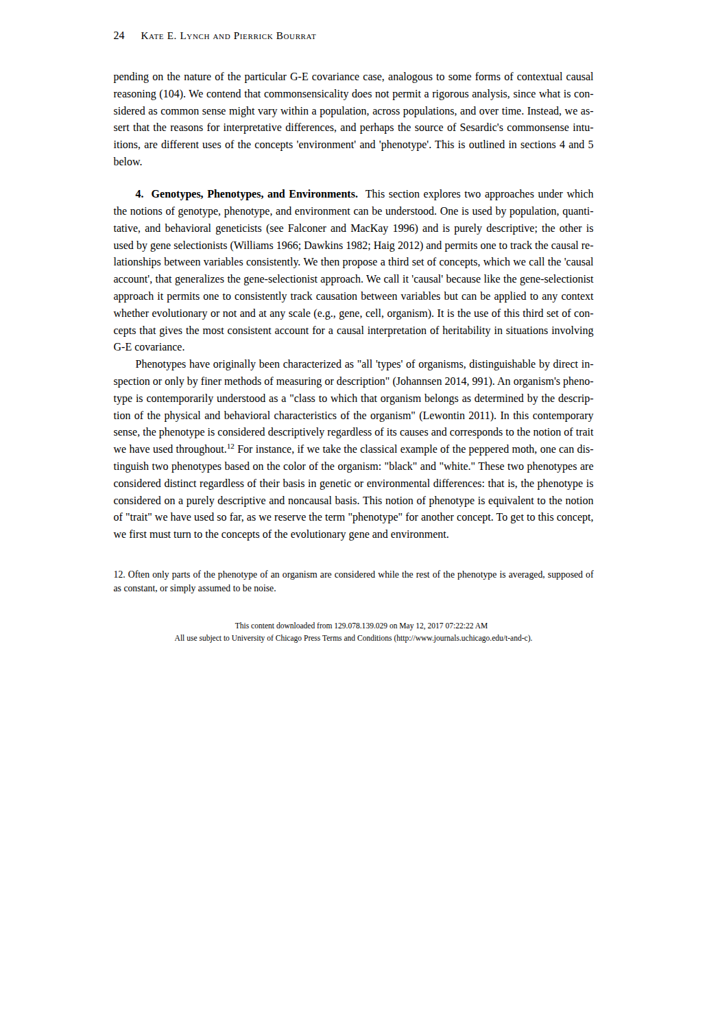24 Kate E. Lynch and Pierrick Bourrat
pending on the nature of the particular G-E covariance case, analogous to some forms of contextual causal reasoning (104). We contend that commonsensicality does not permit a rigorous analysis, since what is considered as common sense might vary within a population, across populations, and over time. Instead, we assert that the reasons for interpretative differences, and perhaps the source of Sesardic's commonsense intuitions, are different uses of the concepts 'environment' and 'phenotype'. This is outlined in sections 4 and 5 below.
4. Genotypes, Phenotypes, and Environments.
This section explores two approaches under which the notions of genotype, phenotype, and environment can be understood. One is used by population, quantitative, and behavioral geneticists (see Falconer and MacKay 1996) and is purely descriptive; the other is used by gene selectionists (Williams 1966; Dawkins 1982; Haig 2012) and permits one to track the causal relationships between variables consistently. We then propose a third set of concepts, which we call the 'causal account', that generalizes the gene-selectionist approach. We call it 'causal' because like the gene-selectionist approach it permits one to consistently track causation between variables but can be applied to any context whether evolutionary or not and at any scale (e.g., gene, cell, organism). It is the use of this third set of concepts that gives the most consistent account for a causal interpretation of heritability in situations involving G-E covariance.
Phenotypes have originally been characterized as "all 'types' of organisms, distinguishable by direct inspection or only by finer methods of measuring or description" (Johannsen 2014, 991). An organism's phenotype is contemporarily understood as a "class to which that organism belongs as determined by the description of the physical and behavioral characteristics of the organism" (Lewontin 2011). In this contemporary sense, the phenotype is considered descriptively regardless of its causes and corresponds to the notion of trait we have used throughout.12 For instance, if we take the classical example of the peppered moth, one can distinguish two phenotypes based on the color of the organism: "black" and "white." These two phenotypes are considered distinct regardless of their basis in genetic or environmental differences: that is, the phenotype is considered on a purely descriptive and noncausal basis. This notion of phenotype is equivalent to the notion of "trait" we have used so far, as we reserve the term "phenotype" for another concept. To get to this concept, we first must turn to the concepts of the evolutionary gene and environment.
12. Often only parts of the phenotype of an organism are considered while the rest of the phenotype is averaged, supposed of as constant, or simply assumed to be noise.
This content downloaded from 129.078.139.029 on May 12, 2017 07:22:22 AM
All use subject to University of Chicago Press Terms and Conditions (http://www.journals.uchicago.edu/t-and-c).